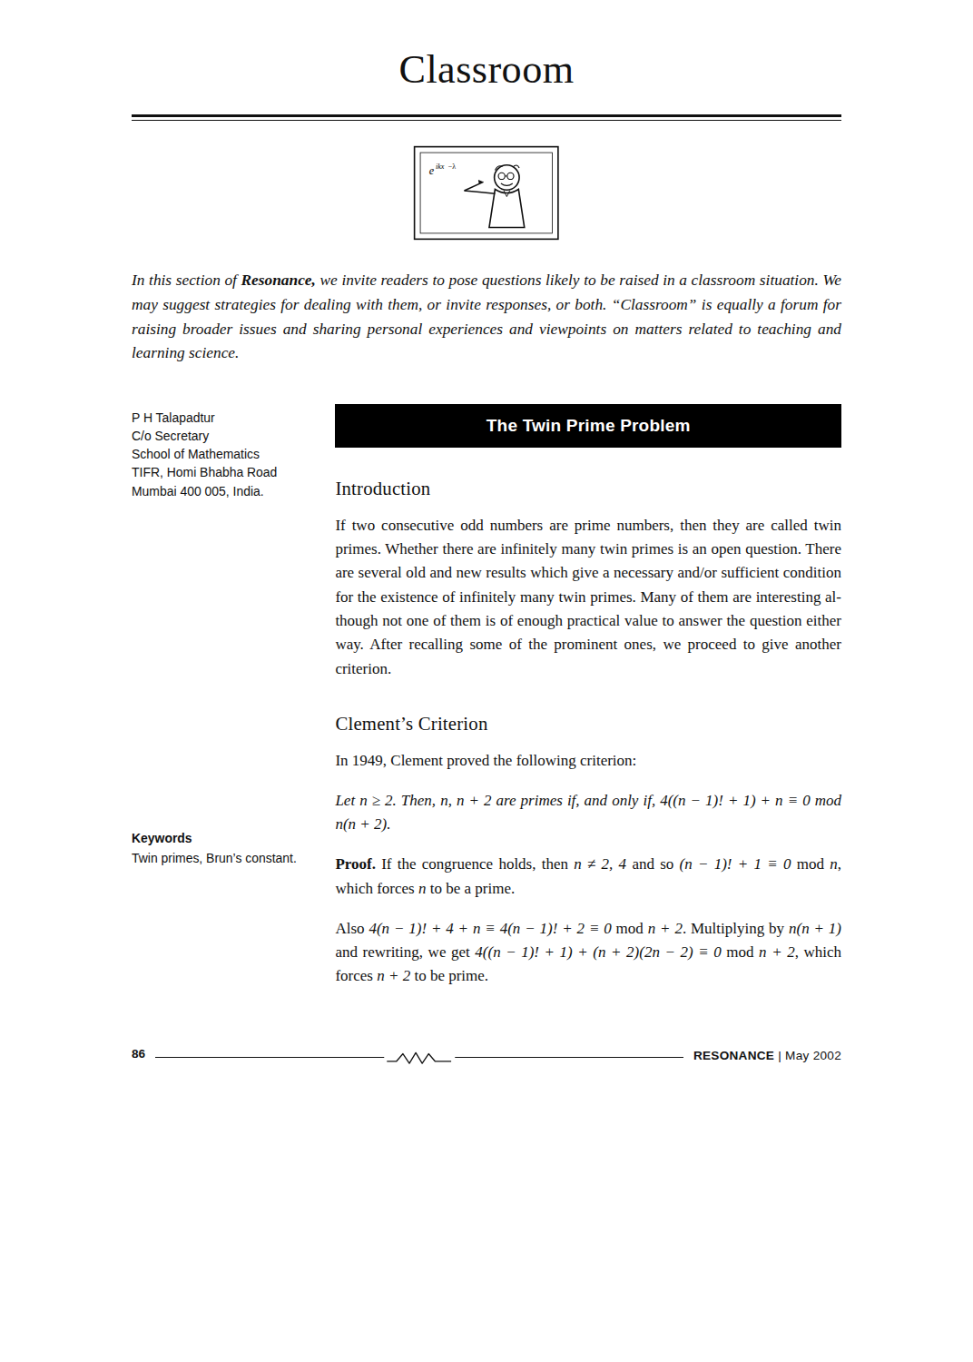Classroom
e ikx −λ
In this section of Resonance, we invite readers to pose questions likely to be raised in a classroom situation. We may suggest strategies for dealing with them, or invite responses, or both. “Classroom” is equally a forum for raising broader issues and sharing personal experiences and viewpoints on matters related to teaching and learning science.
P H Talapadtur
C/o Secretary
School of Mathematics
TIFR, Homi Bhabha Road
Mumbai 400 005, India.
Keywords
Twin primes, Brun’s constant.
The Twin Prime Problem
Introduction
If two consecutive odd numbers are prime numbers, then they are called twin primes. Whether there are infinitely many twin primes is an open question. There are several old and new results which give a necessary and/or sufficient condition for the existence of infinitely many twin primes. Many of them are interesting although not one of them is of enough practical value to answer the question either way. After recalling some of the prominent ones, we proceed to give another criterion.
Clement’s Criterion
In 1949, Clement proved the following criterion:
Let n ≥ 2. Then, n, n + 2 are primes if, and only if, 4((n − 1)! + 1) + n ≡ 0 mod n(n + 2).
Proof. If the congruence holds, then n ≠ 2, 4 and so (n − 1)! + 1 ≡ 0 mod n, which forces n to be a prime.
Also 4(n − 1)! + 4 + n ≡ 4(n − 1)! + 2 ≡ 0 mod n + 2. Multiplying by n(n + 1) and rewriting, we get 4((n − 1)! + 1) + (n + 2)(2n − 2) ≡ 0 mod n + 2, which forces n + 2 to be prime.
86
RESONANCE | May 2002